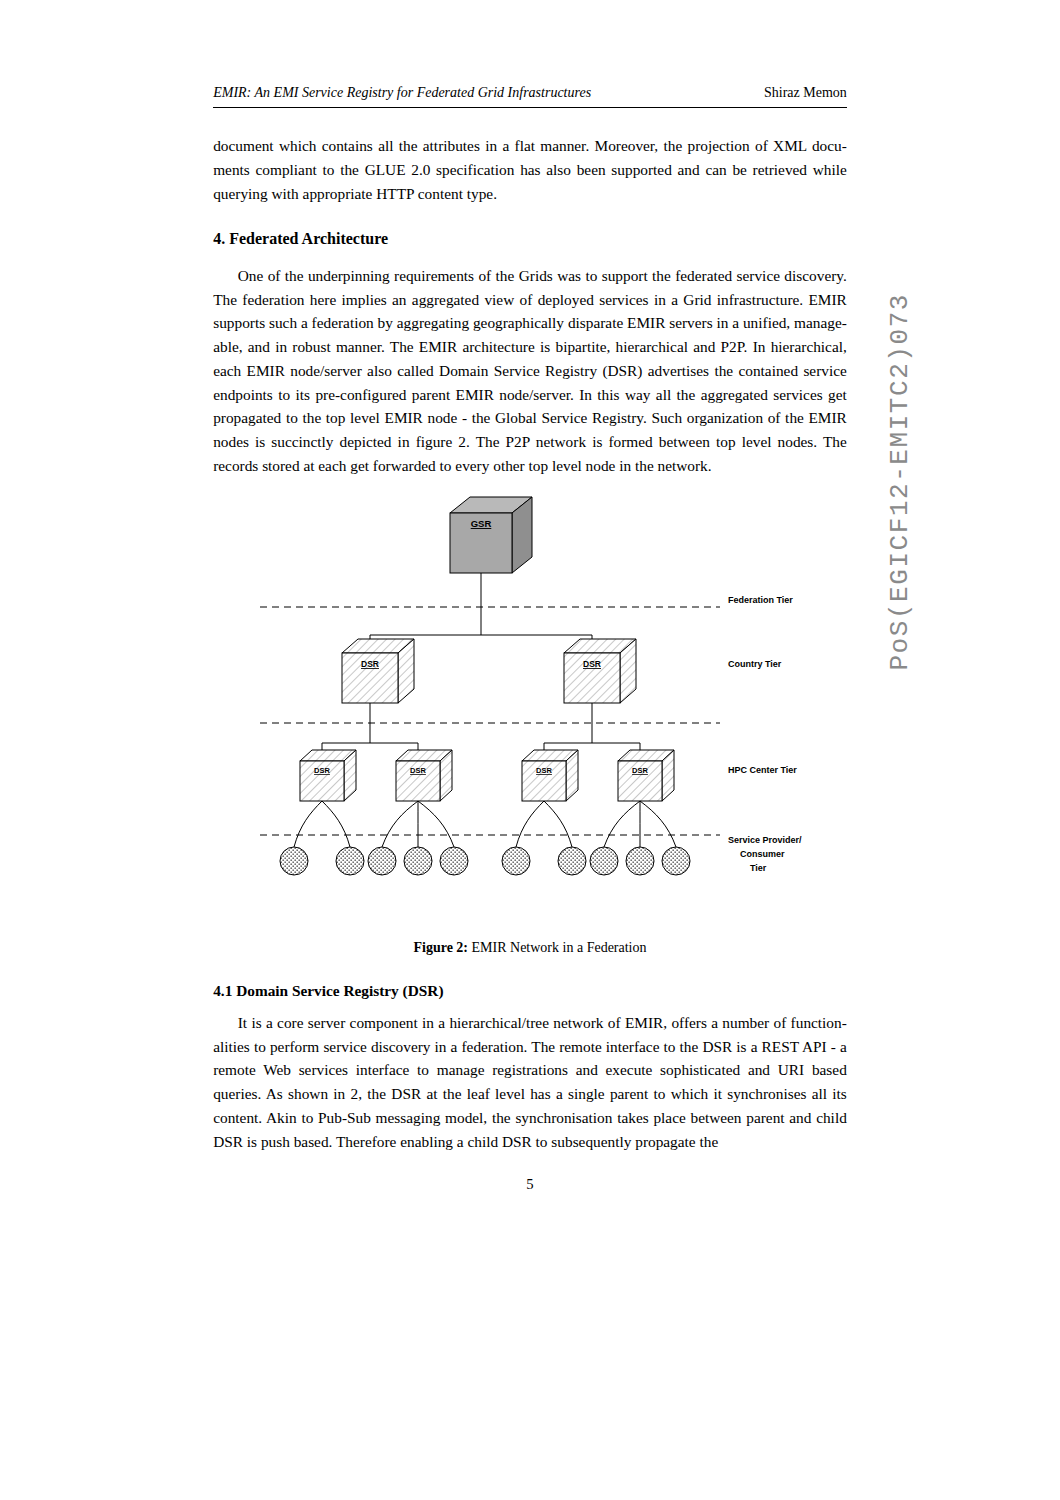EMIR: An EMI Service Registry for Federated Grid Infrastructures Shiraz Memon
document which contains all the attributes in a flat manner. Moreover, the projection of XML documents compliant to the GLUE 2.0 specification has also been supported and can be retrieved while querying with appropriate HTTP content type.
4. Federated Architecture
One of the underpinning requirements of the Grids was to support the federated service discovery. The federation here implies an aggregated view of deployed services in a Grid infrastructure. EMIR supports such a federation by aggregating geographically disparate EMIR servers in a unified, manageable, and in robust manner. The EMIR architecture is bipartite, hierarchical and P2P. In hierarchical, each EMIR node/server also called Domain Service Registry (DSR) advertises the contained service endpoints to its pre-configured parent EMIR node/server. In this way all the aggregated services get propagated to the top level EMIR node - the Global Service Registry. Such organization of the EMIR nodes is succinctly depicted in figure 2. The P2P network is formed between top level nodes. The records stored at each get forwarded to every other top level node in the network.
GSR Federation Tier DSR DSR Country Tier DSR DSR DSR DSR HPC Center Tier Service Provider/ Consumer Tier
Figure 2: EMIR Network in a Federation
4.1 Domain Service Registry (DSR)
It is a core server component in a hierarchical/tree network of EMIR, offers a number of functionalities to perform service discovery in a federation. The remote interface to the DSR is a REST API - a remote Web services interface to manage registrations and execute sophisticated and URI based queries. As shown in 2, the DSR at the leaf level has a single parent to which it synchronises all its content. Akin to Pub-Sub messaging model, the synchronisation takes place between parent and child DSR is push based. Therefore enabling a child DSR to subsequently propagate the
PoS(EGICF12-EMITC2)073
5